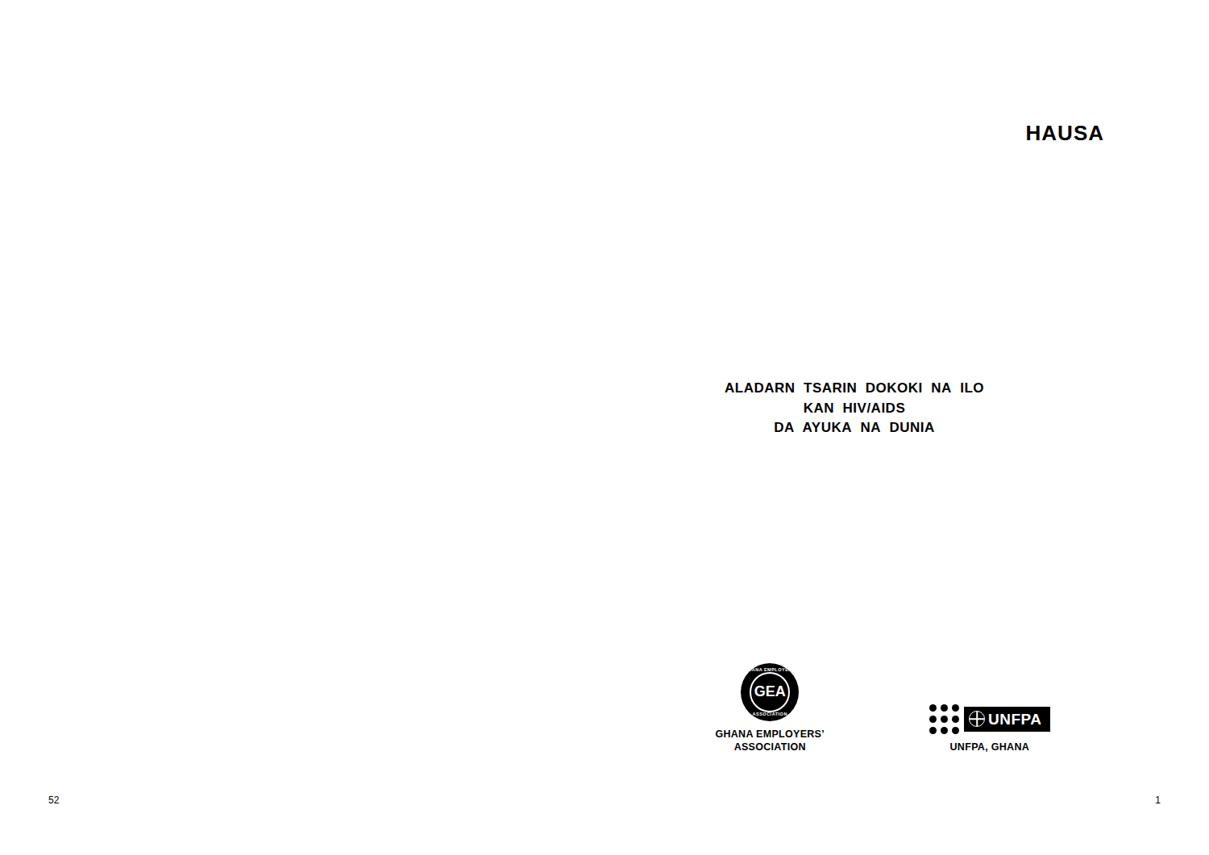52
HAUSA
ALADARN TSARIN DOKOKI NA ILO
KAN HIV/AIDS
DA AYUKA NA DUNIA
GHANA EMPLOYERS
GEA
ASSOCIATION
GHANA EMPLOYERS’
ASSOCIATION
UNFPA
UNFPA, GHANA
1